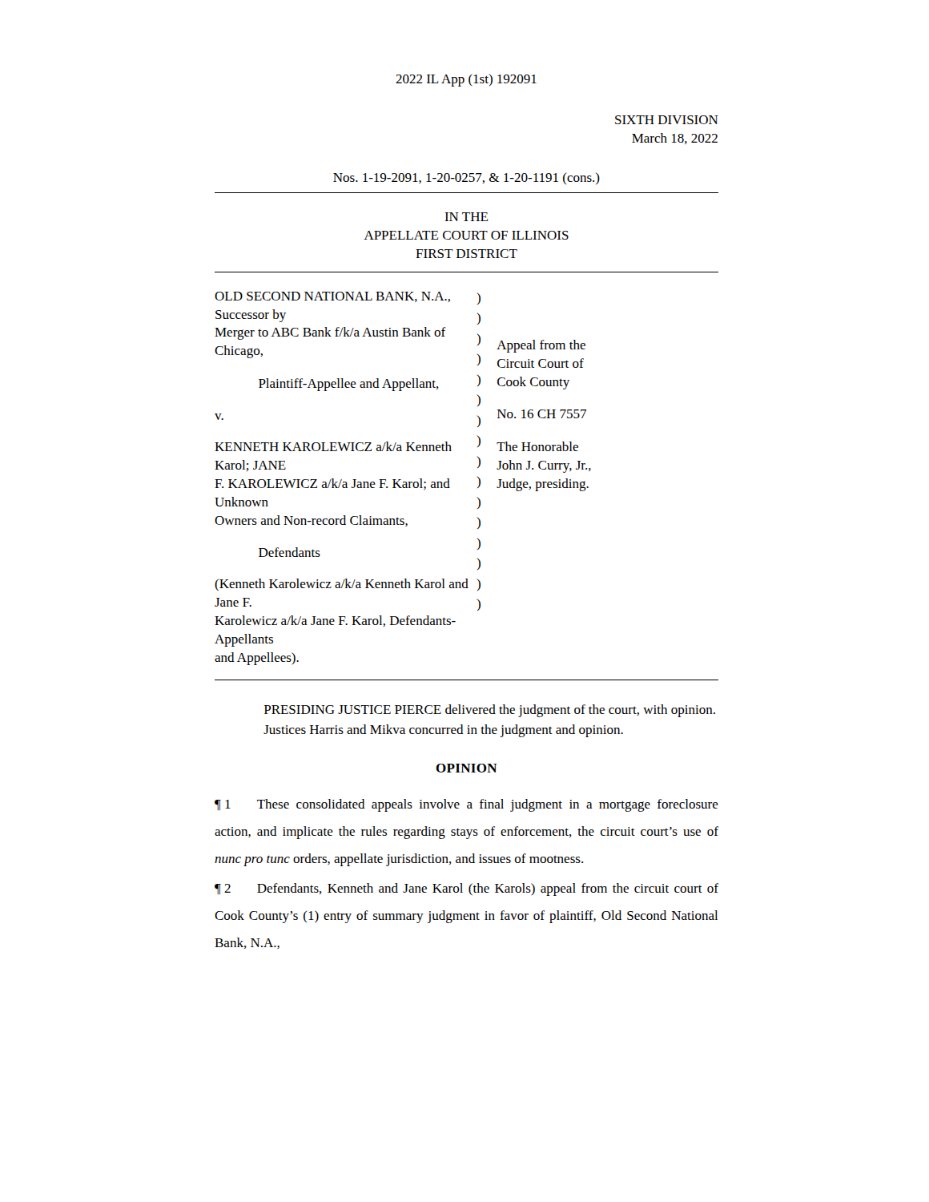2022 IL App (1st) 192091
SIXTH DIVISION
March 18, 2022
Nos. 1-19-2091, 1-20-0257, & 1-20-1191 (cons.)
IN THE
APPELLATE COURT OF ILLINOIS
FIRST DISTRICT
| OLD SECOND NATIONAL BANK, N.A., Successor by Merger to ABC Bank f/k/a Austin Bank of Chicago, Plaintiff-Appellee and Appellant, v. KENNETH KAROLEWICZ a/k/a Kenneth Karol; JANE F. KAROLEWICZ a/k/a Jane F. Karol; and Unknown Owners and Non-record Claimants, Defendants (Kenneth Karolewicz a/k/a Kenneth Karol and Jane F. Karolewicz a/k/a Jane F. Karol, Defendants-Appellants and Appellees). | ) ) ) ) ) ) ) ) ) ) ) ) ) ) ) ) | Appeal from the Circuit Court of Cook County No. 16 CH 7557 The Honorable John J. Curry, Jr., Judge, presiding. |
PRESIDING JUSTICE PIERCE delivered the judgment of the court, with opinion.
Justices Harris and Mikva concurred in the judgment and opinion.
OPINION
¶ 1 These consolidated appeals involve a final judgment in a mortgage foreclosure action, and implicate the rules regarding stays of enforcement, the circuit court’s use of nunc pro tunc orders, appellate jurisdiction, and issues of mootness.
¶ 2 Defendants, Kenneth and Jane Karol (the Karols) appeal from the circuit court of Cook County’s (1) entry of summary judgment in favor of plaintiff, Old Second National Bank, N.A.,